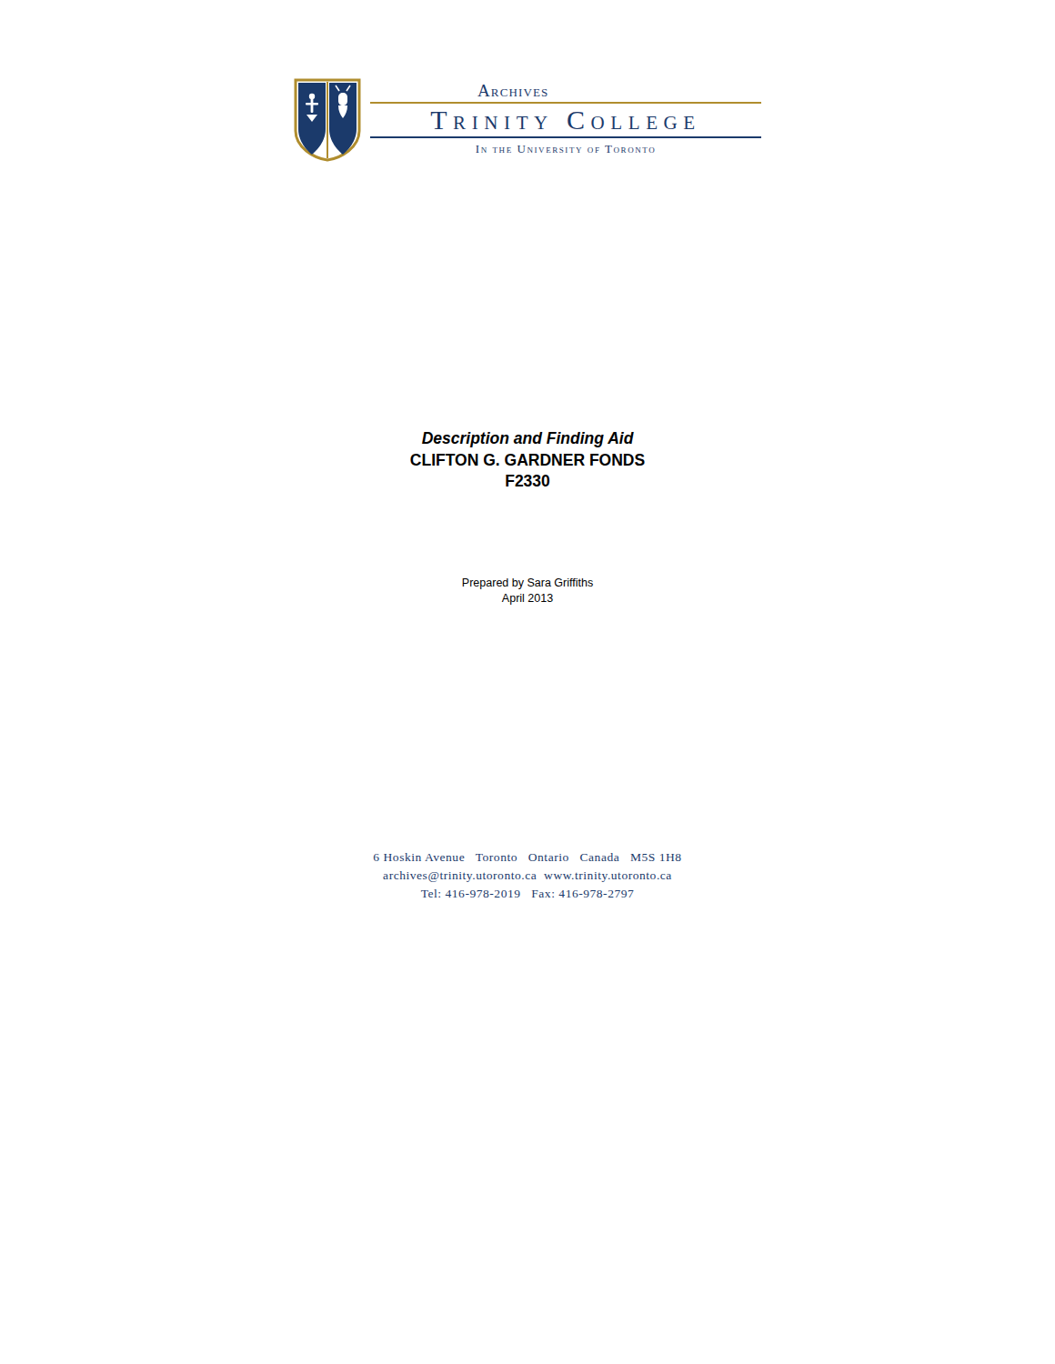Archives
Trinity College
In the University of Toronto
Description and Finding Aid
CLIFTON G. GARDNER FONDS
F2330
Prepared by Sara Griffiths
April 2013
6 Hoskin Avenue Toronto Ontario Canada M5S 1H8
archives@trinity.utoronto.ca www.trinity.utoronto.ca
Tel: 416-978-2019 Fax: 416-978-2797